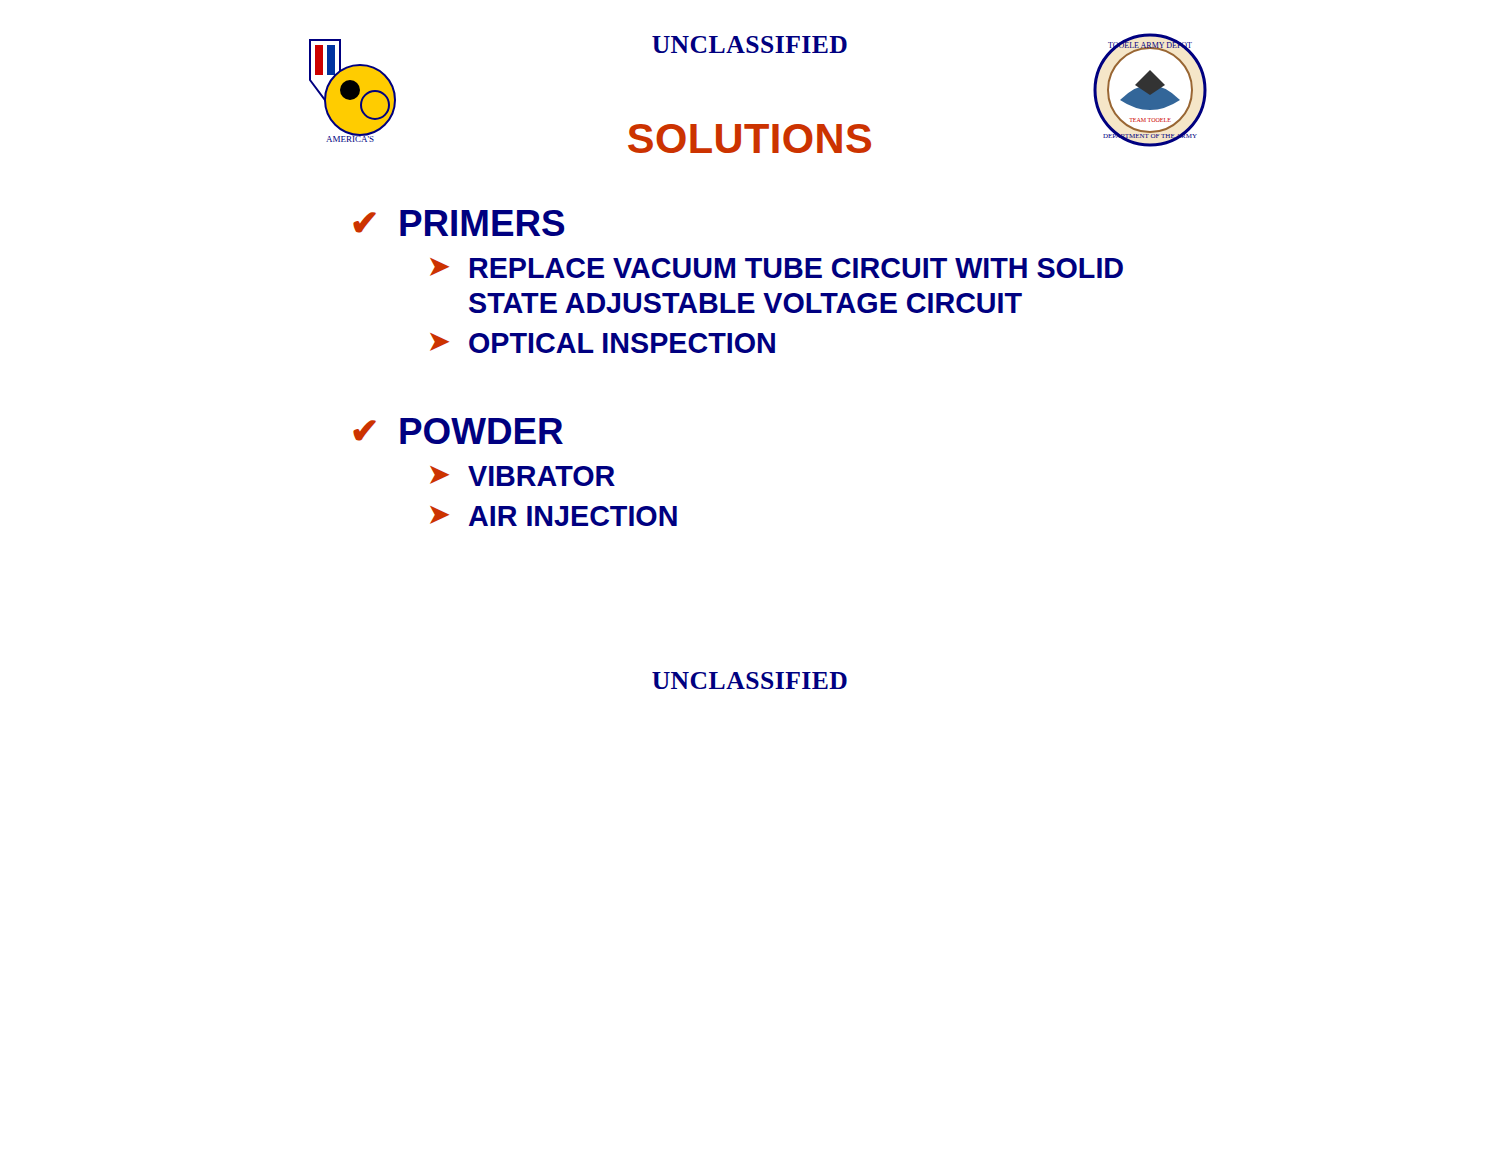UNCLASSIFIED
SOLUTIONS
PRIMERS
REPLACE VACUUM TUBE CIRCUIT WITH SOLID STATE ADJUSTABLE VOLTAGE CIRCUIT
OPTICAL INSPECTION
POWDER
VIBRATOR
AIR INJECTION
UNCLASSIFIED